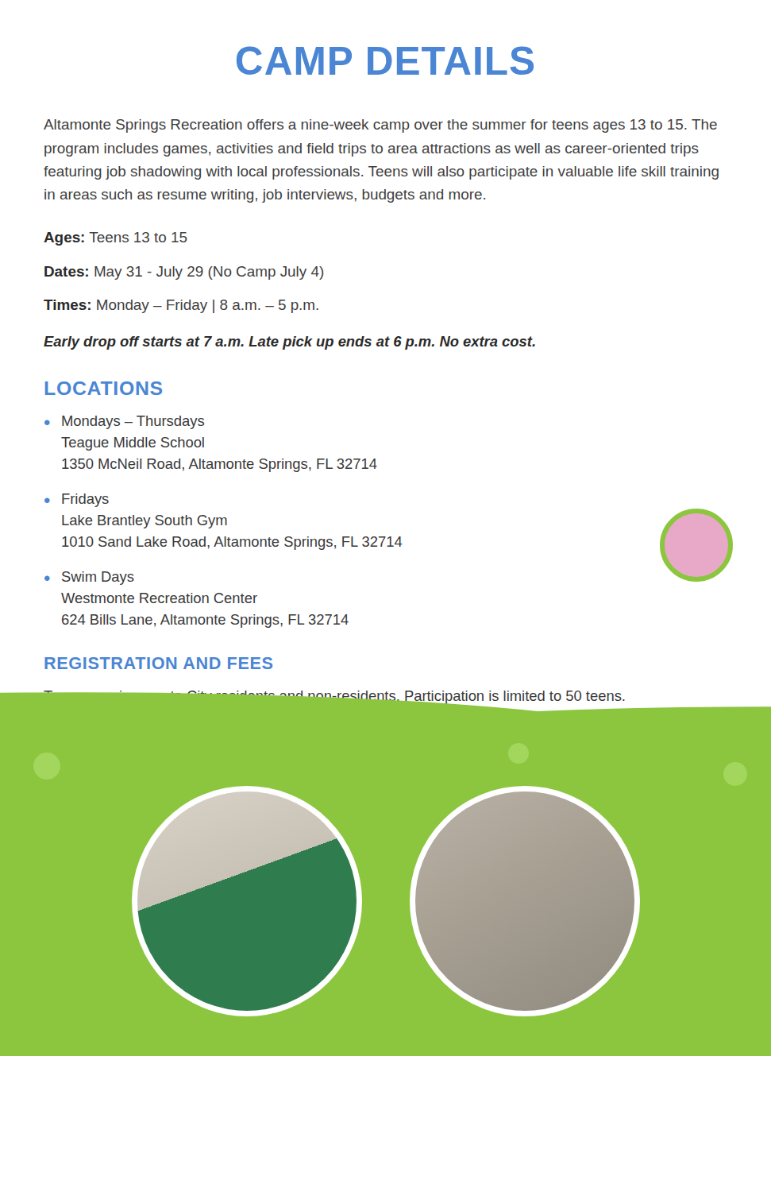CAMP DETAILS
Altamonte Springs Recreation offers a nine-week camp over the summer for teens ages 13 to 15. The program includes games, activities and field trips to area attractions as well as career-oriented trips featuring job shadowing with local professionals. Teens will also participate in valuable life skill training in areas such as resume writing, job interviews, budgets and more.
Ages: Teens 13 to 15
Dates: May 31 - July 29 (No Camp July 4)
Times: Monday – Friday | 8 a.m. – 5 p.m.
Early drop off starts at 7 a.m. Late pick up ends at 6 p.m. No extra cost.
LOCATIONS
Mondays – Thursdays
Teague Middle School
1350 McNeil Road, Altamonte Springs, FL 32714
Fridays
Lake Brantley South Gym
1010 Sand Lake Road, Altamonte Springs, FL 32714
Swim Days
Westmonte Recreation Center
624 Bills Lane, Altamonte Springs, FL 32714
REGISTRATION AND FEES
Teen camp is open to City residents and non-residents. Participation is limited to 50 teens.